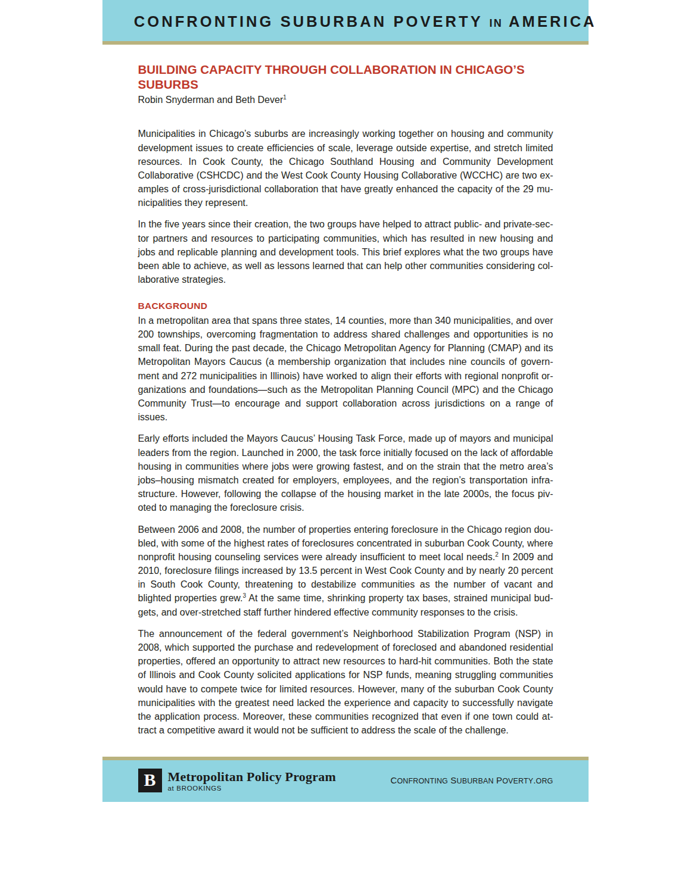CONFRONTING SUBURBAN POVERTY IN AMERICA
BUILDING CAPACITY THROUGH COLLABORATION IN CHICAGO’S SUBURBS
Robin Snyderman and Beth Dever1
Municipalities in Chicago’s suburbs are increasingly working together on housing and community development issues to create efficiencies of scale, leverage outside expertise, and stretch limited resources. In Cook County, the Chicago Southland Housing and Community Development Collaborative (CSHCDC) and the West Cook County Housing Collaborative (WCCHC) are two examples of cross-jurisdictional collaboration that have greatly enhanced the capacity of the 29 municipalities they represent.
In the five years since their creation, the two groups have helped to attract public- and private-sector partners and resources to participating communities, which has resulted in new housing and jobs and replicable planning and development tools. This brief explores what the two groups have been able to achieve, as well as lessons learned that can help other communities considering collaborative strategies.
BACKGROUND
In a metropolitan area that spans three states, 14 counties, more than 340 municipalities, and over 200 townships, overcoming fragmentation to address shared challenges and opportunities is no small feat. During the past decade, the Chicago Metropolitan Agency for Planning (CMAP) and its Metropolitan Mayors Caucus (a membership organization that includes nine councils of government and 272 municipalities in Illinois) have worked to align their efforts with regional nonprofit organizations and foundations—such as the Metropolitan Planning Council (MPC) and the Chicago Community Trust—to encourage and support collaboration across jurisdictions on a range of issues.
Early efforts included the Mayors Caucus’ Housing Task Force, made up of mayors and municipal leaders from the region. Launched in 2000, the task force initially focused on the lack of affordable housing in communities where jobs were growing fastest, and on the strain that the metro area’s jobs–housing mismatch created for employers, employees, and the region’s transportation infrastructure. However, following the collapse of the housing market in the late 2000s, the focus pivoted to managing the foreclosure crisis.
Between 2006 and 2008, the number of properties entering foreclosure in the Chicago region doubled, with some of the highest rates of foreclosures concentrated in suburban Cook County, where nonprofit housing counseling services were already insufficient to meet local needs.2 In 2009 and 2010, foreclosure filings increased by 13.5 percent in West Cook County and by nearly 20 percent in South Cook County, threatening to destabilize communities as the number of vacant and blighted properties grew.3 At the same time, shrinking property tax bases, strained municipal budgets, and over-stretched staff further hindered effective community responses to the crisis.
The announcement of the federal government’s Neighborhood Stabilization Program (NSP) in 2008, which supported the purchase and redevelopment of foreclosed and abandoned residential properties, offered an opportunity to attract new resources to hard-hit communities. Both the state of Illinois and Cook County solicited applications for NSP funds, meaning struggling communities would have to compete twice for limited resources. However, many of the suburban Cook County municipalities with the greatest need lacked the experience and capacity to successfully navigate the application process. Moreover, these communities recognized that even if one town could attract a competitive award it would not be sufficient to address the scale of the challenge.
B
Metropolitan Policy Program
at BROOKINGS
CONFRONTING SUBURBAN POVERTY.ORG